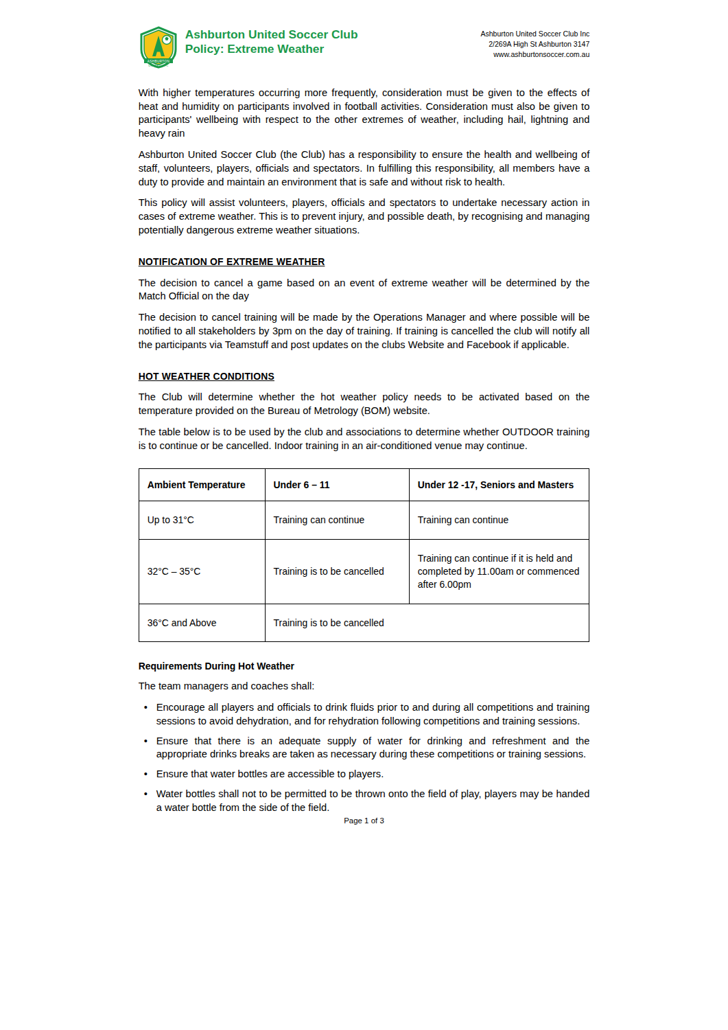ASHBURTON UNITED S.C
Ashburton United Soccer Club
Policy: Extreme Weather
Ashburton United Soccer Club Inc
2/269A High St Ashburton 3147
www.ashburtonsoccer.com.au
With higher temperatures occurring more frequently, consideration must be given to the effects of heat and humidity on participants involved in football activities. Consideration must also be given to participants' wellbeing with respect to the other extremes of weather, including hail, lightning and heavy rain
Ashburton United Soccer Club (the Club) has a responsibility to ensure the health and wellbeing of staff, volunteers, players, officials and spectators. In fulfilling this responsibility, all members have a duty to provide and maintain an environment that is safe and without risk to health.
This policy will assist volunteers, players, officials and spectators to undertake necessary action in cases of extreme weather. This is to prevent injury, and possible death, by recognising and managing potentially dangerous extreme weather situations.
NOTIFICATION OF EXTREME WEATHER
The decision to cancel a game based on an event of extreme weather will be determined by the Match Official on the day
The decision to cancel training will be made by the Operations Manager and where possible will be notified to all stakeholders by 3pm on the day of training. If training is cancelled the club will notify all the participants via Teamstuff and post updates on the clubs Website and Facebook if applicable.
HOT WEATHER CONDITIONS
The Club will determine whether the hot weather policy needs to be activated based on the temperature provided on the Bureau of Metrology (BOM) website.
The table below is to be used by the club and associations to determine whether OUTDOOR training is to continue or be cancelled. Indoor training in an air-conditioned venue may continue.
| Ambient Temperature | Under 6 – 11 | Under 12 -17, Seniors and Masters |
| --- | --- | --- |
| Up to 31°C | Training can continue | Training can continue |
| 32°C – 35°C | Training is to be cancelled | Training can continue if it is held and completed by 11.00am or commenced after 6.00pm |
| 36°C and Above | Training is to be cancelled |
Requirements During Hot Weather
The team managers and coaches shall:
Encourage all players and officials to drink fluids prior to and during all competitions and training sessions to avoid dehydration, and for rehydration following competitions and training sessions.
Ensure that there is an adequate supply of water for drinking and refreshment and the appropriate drinks breaks are taken as necessary during these competitions or training sessions.
Ensure that water bottles are accessible to players.
Water bottles shall not to be permitted to be thrown onto the field of play, players may be handed a water bottle from the side of the field.
Page 1 of 3